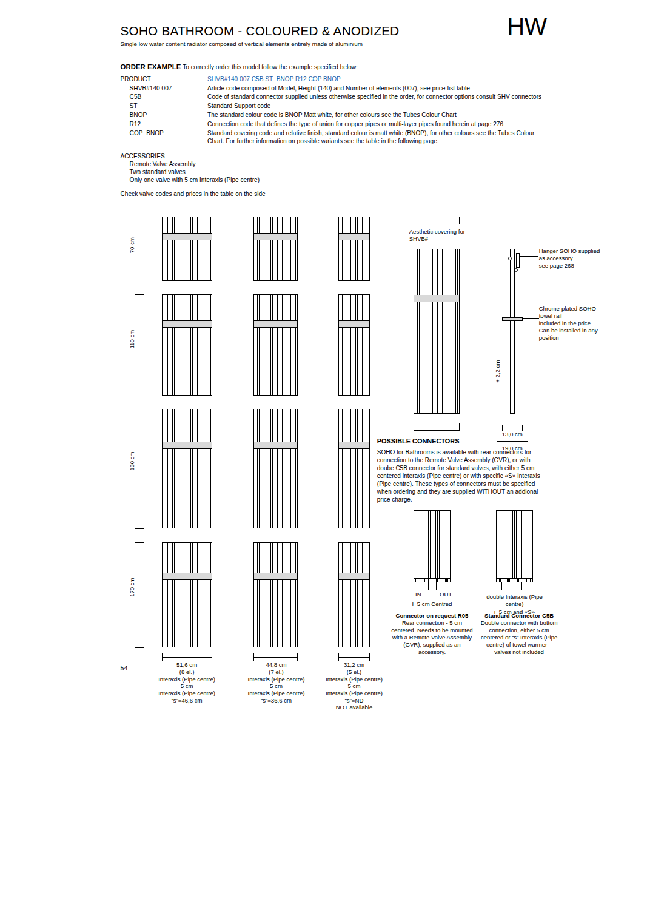HW
SOHO BATHROOM - COLOURED & ANODIZED
Single low water content radiator composed of vertical elements entirely made of aluminium
ORDER EXAMPLE To correctly order this model follow the example specified below:
| PRODUCT | SHVB#140 007 C5B ST BNOP R12 COP BNOP |
| SHVB#140 007 | Article code composed of Model, Height (140) and Number of elements (007), see price-list table |
| C5B | Code of standard connector supplied unless otherwise specified in the order, for connector options consult SHV connectors |
| ST | Standard Support code |
| BNOP | The standard colour code is BNOP Matt white, for other colours see the Tubes Colour Chart |
| R12 | Connection code that defines the type of union for copper pipes or multi-layer pipes found herein at page 276 |
| COP_BNOP | Standard covering code and relative finish, standard colour is matt white (BNOP), for other colours see the Tubes Colour Chart. For further information on possible variants see the table in the following page. |
ACCESSORIES
Remote Valve Assembly
Two standard valves
Only one valve with 5 cm Interaxis (Pipe centre)
Check valve codes and prices in the table on the side
70 cm
110 cm
130 cm
170 cm
51,6 cm
(8 el.)
Interaxis (Pipe centre)
5 cm
Interaxis (Pipe centre)
“s”=46,6 cm
44,8 cm
(7 el.)
Interaxis (Pipe centre)
5 cm
Interaxis (Pipe centre)
“s”=36,6 cm
31,2 cm
(5 el.)
Interaxis (Pipe centre)
5 cm
Interaxis (Pipe centre)
“s”=ND
NOT available
Aesthetic covering for
SHVB#
Hanger SOHO supplied as accessory
see page 268
Chrome-plated SOHO towel rail
included in the price.
Can be installed in any position
+ 2,2 cm
13,0 cm
19,0 cm
POSSIBLE CONNECTORS
SOHO for Bathrooms is available with rear connectors for connection to the Remote Valve Assembly (GVR), or with doube C5B connector for standard valves, with either 5 cm centered Interaxis (Pipe centre) or with specific «S» Interaxis (Pipe centre). These types of connectors must be specified when ordering and they are supplied WITHOUT an addional price charge.
IN
OUT
I=5 cm Centred
Connector on request R05
Rear connection - 5 cm centered. Needs to be mounted with a Remote Valve Assembly (GVR), supplied as an accessory.
double Interaxis (Pipe
centre)
i=5 cm and «S»
Standard Connector C5B
Double connector with bottom connection, either 5 cm centered or “s” Interaxis (Pipe centre) of towel warmer – valves not included
54